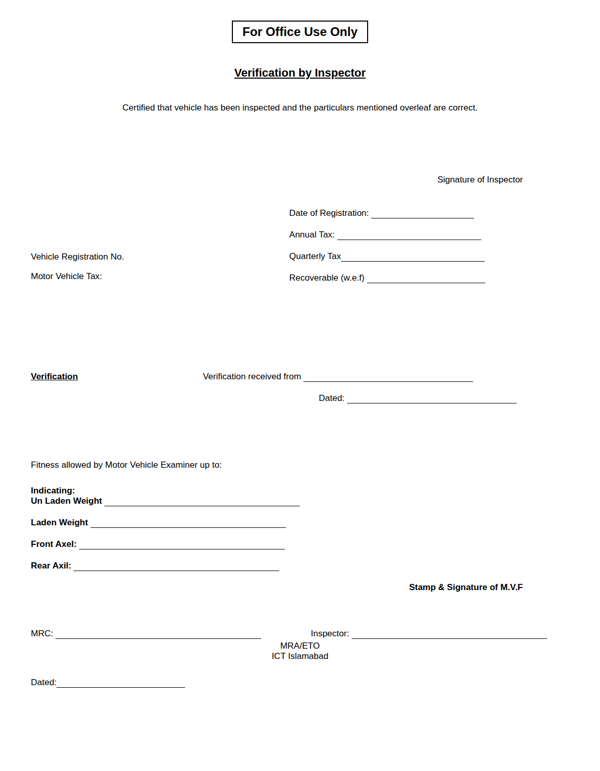For Office Use Only
Verification by Inspector
Certified that vehicle has been inspected and the particulars mentioned overleaf are correct.
Signature of Inspector
| Vehicle Registration No. Motor Vehicle Tax: | Date of Registration: Annual Tax: Quarterly Tax Recoverable (w.e.f) |
Verification Verification received from
Dated:
Fitness allowed by Motor Vehicle Examiner up to:
Indicating:
Un Laden Weight
Laden Weight
Front Axel:
Rear Axil:
Stamp & Signature of M.V.F
MRC:
Inspector:
MRA/ETO
ICT Islamabad
Dated: